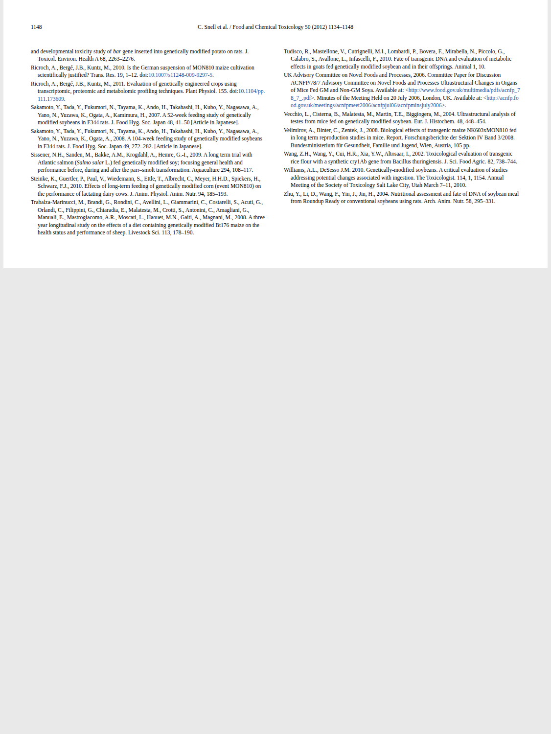1148 C. Snell et al. / Food and Chemical Toxicology 50 (2012) 1134–1148 1148
and developmental toxicity study of bar gene inserted into genetically modified potato on rats. J. Toxicol. Environ. Health A 68, 2263–2276.
Ricroch, A., Bergé, J.B., Kuntz, M., 2010. Is the German suspension of MON810 maize cultivation scientifically justified? Trans. Res. 19, 1–12. doi:10.1007/s11248-009-9297-5.
Ricroch, A., Bergé, J.B., Kuntz, M., 2011. Evaluation of genetically engineered crops using transcriptomic, proteomic and metabolomic profiling techniques. Plant Physiol. 155. doi:10.1104/pp. 111.173609.
Sakamoto, Y., Tada, Y., Fukumori, N., Tayama, K., Ando, H., Takahashi, H., Kubo, Y., Nagasawa, A., Yano, N., Yuzawa, K., Ogata, A., Kamimura, H., 2007. A 52-week feeding study of genetically modified soybeans in F344 rats. J. Food Hyg. Soc. Japan 48, 41–50 [Article in Japanese].
Sakamoto, Y., Tada, Y., Fukumori, N., Tayama, K., Ando, H., Takahashi, H., Kubo, Y., Nagasawa, A., Yano, N., Yuzawa, K., Ogata, A., 2008. A 104-week feeding study of genetically modified soybeans in F344 rats. J. Food Hyg. Soc. Japan 49, 272–282. [Article in Japanese].
Sissener, N.H., Sanden, M., Bakke, A.M., Krogdahl, A., Hemre, G.-I., 2009. A long term trial with Atlantic salmon (Salmo salar L.) fed genetically modified soy; focusing general health and performance before, during and after the parr–smolt transformation. Aquaculture 294, 108–117.
Steinke, K., Guertler, P., Paul, V., Wiedemann, S., Ettle, T., Albrecht, C., Meyer, H.H.D., Spiekers, H., Schwarz, F.J., 2010. Effects of long-term feeding of genetically modified corn (event MON810) on the performance of lactating dairy cows. J. Anim. Physiol. Anim. Nutr. 94, 185–193.
Trabalza-Marinucci, M., Brandi, G., Rondini, C., Avellini, L., Giammarini, C., Costarelli, S., Acuti, G., Orlandi, C., Filippini, G., Chiaradia, E., Malatesta, M., Crotti, S., Antonini, C., Amagliani, G., Manuali, E., Mastrogiacomo, A.R., Moscati, L., Haouet, M.N., Gaiti, A., Magnani, M., 2008. A three-year longitudinal study on the effects of a diet containing genetically modified Bt176 maize on the health status and performance of sheep. Livestock Sci. 113, 178–190.
Tudisco, R., Mastellone, V., Cutrignelli, M.I., Lombardi, P., Bovera, F., Mirabella, N., Piccolo, G., Calabro, S., Avallone, L., Infascelli, F., 2010. Fate of transgenic DNA and evaluation of metabolic effects in goats fed genetically modified soybean and in their offsprings. Animal 1, 10.
UK Advisory Committee on Novel Foods and Processes, 2006. Committee Paper for Discussion ACNFP/78/7 Advisory Committee on Novel Foods and Processes Ultrastructural Changes in Organs of Mice Fed GM and Non-GM Soya. Available at: <http://www.food.gov.uk/multimedia/pdfs/acnfp_78_7_.pdf>. Minutes of the Meeting Held on 20 July 2006, London, UK. Available at: <http://acnfp.food.gov.uk/meetings/acnfpmeet2006/acnfpjul06/acnfpminsjuly2006>.
Vecchio, L., Cisterna, B., Malatesta, M., Martin, T.E., Biggiogera, M., 2004. Ultrastructural analysis of testes from mice fed on genetically modified soybean. Eur. J. Histochem. 48, 448–454.
Velimirov, A., Binter, C., Zentek, J., 2008. Biological effects of transgenic maize NK603xMON810 fed in long term reproduction studies in mice. Report. Forschungsberichte der Sektion IV Band 3/2008. Bundesministerium für Gesundheit, Familie und Jugend, Wien, Austria, 105 pp.
Wang, Z.H., Wang, Y., Cui, H.R., Xia, Y.W., Altosaar, I., 2002. Toxicological evaluation of transgenic rice flour with a synthetic cry1Ab gene from Bacillus thuringiensis. J. Sci. Food Agric. 82, 738–744.
Williams, A.L., DeSesso J.M. 2010. Genetically-modified soybeans. A critical evaluation of studies addressing potential changes associated with ingestion. The Toxicologist. 114, 1, 1154. Annual Meeting of the Society of Toxicology Salt Lake City, Utah March 7–11, 2010.
Zhu, Y., Li, D., Wang, F., Yin, J., Jin, H., 2004. Nutritional assessment and fate of DNA of soybean meal from Roundup Ready or conventional soybeans using rats. Arch. Anim. Nutr. 58, 295–331.